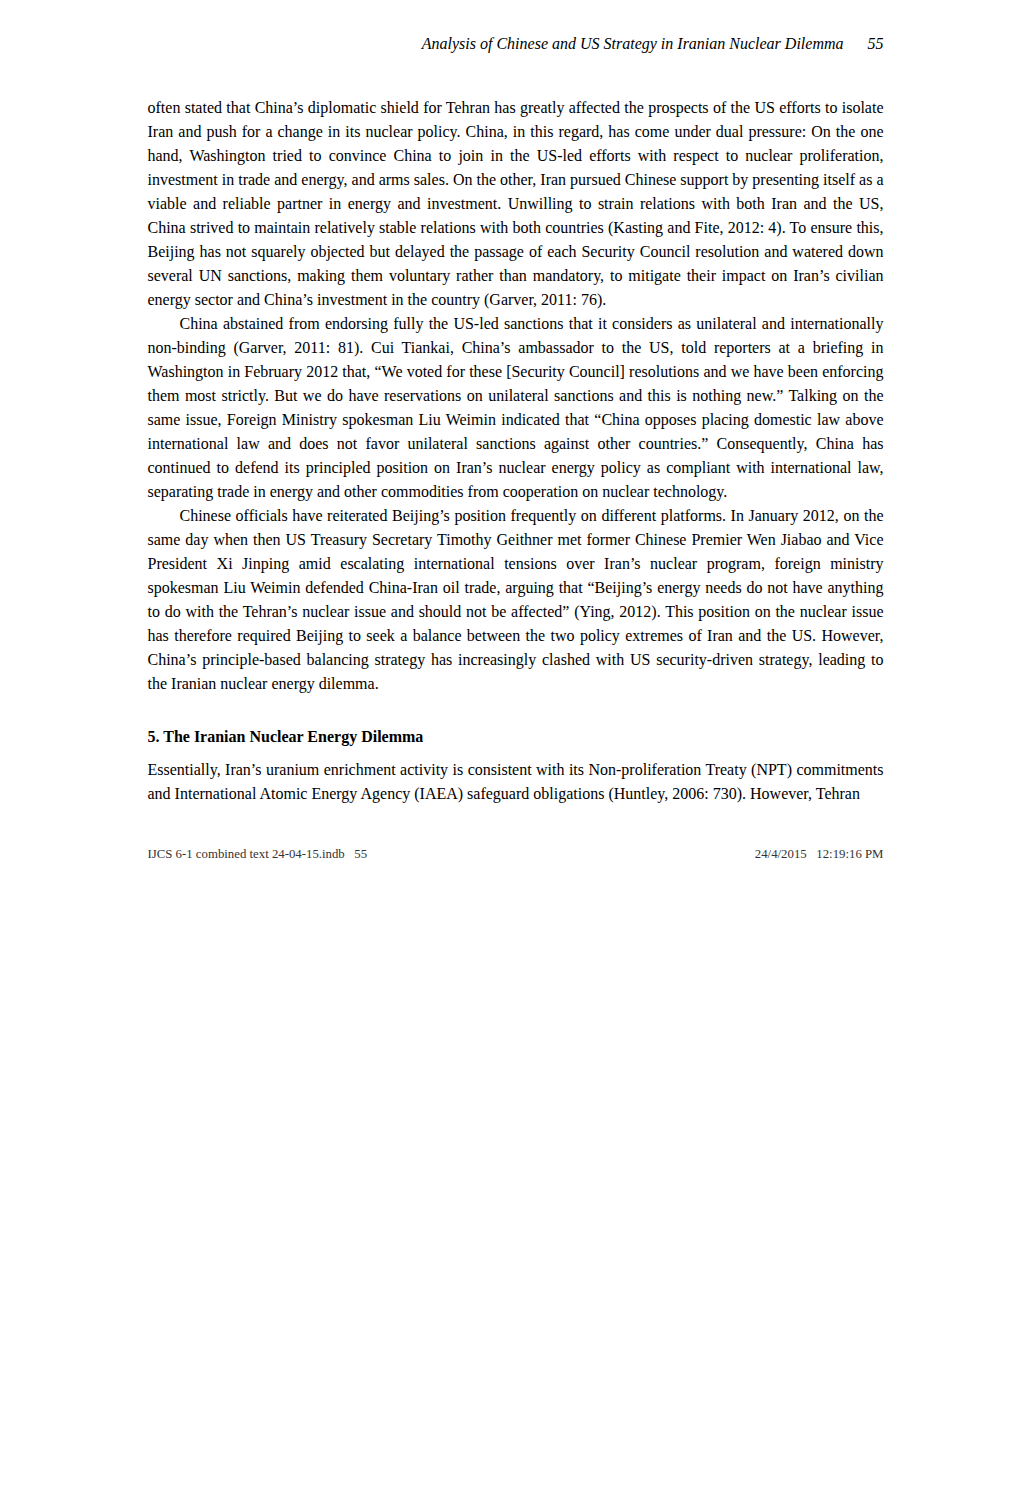Analysis of Chinese and US Strategy in Iranian Nuclear Dilemma 55
often stated that China’s diplomatic shield for Tehran has greatly affected the prospects of the US efforts to isolate Iran and push for a change in its nuclear policy. China, in this regard, has come under dual pressure: On the one hand, Washington tried to convince China to join in the US-led efforts with respect to nuclear proliferation, investment in trade and energy, and arms sales. On the other, Iran pursued Chinese support by presenting itself as a viable and reliable partner in energy and investment. Unwilling to strain relations with both Iran and the US, China strived to maintain relatively stable relations with both countries (Kasting and Fite, 2012: 4). To ensure this, Beijing has not squarely objected but delayed the passage of each Security Council resolution and watered down several UN sanctions, making them voluntary rather than mandatory, to mitigate their impact on Iran’s civilian energy sector and China’s investment in the country (Garver, 2011: 76).
China abstained from endorsing fully the US-led sanctions that it considers as unilateral and internationally non-binding (Garver, 2011: 81). Cui Tiankai, China’s ambassador to the US, told reporters at a briefing in Washington in February 2012 that, “We voted for these [Security Council] resolutions and we have been enforcing them most strictly. But we do have reservations on unilateral sanctions and this is nothing new.” Talking on the same issue, Foreign Ministry spokesman Liu Weimin indicated that “China opposes placing domestic law above international law and does not favor unilateral sanctions against other countries.” Consequently, China has continued to defend its principled position on Iran’s nuclear energy policy as compliant with international law, separating trade in energy and other commodities from cooperation on nuclear technology.
Chinese officials have reiterated Beijing’s position frequently on different platforms. In January 2012, on the same day when then US Treasury Secretary Timothy Geithner met former Chinese Premier Wen Jiabao and Vice President Xi Jinping amid escalating international tensions over Iran’s nuclear program, foreign ministry spokesman Liu Weimin defended China-Iran oil trade, arguing that “Beijing’s energy needs do not have anything to do with the Tehran’s nuclear issue and should not be affected” (Ying, 2012). This position on the nuclear issue has therefore required Beijing to seek a balance between the two policy extremes of Iran and the US. However, China’s principle-based balancing strategy has increasingly clashed with US security-driven strategy, leading to the Iranian nuclear energy dilemma.
5. The Iranian Nuclear Energy Dilemma
Essentially, Iran’s uranium enrichment activity is consistent with its Non-proliferation Treaty (NPT) commitments and International Atomic Energy Agency (IAEA) safeguard obligations (Huntley, 2006: 730). However, Tehran
IJCS 6-1 combined text 24-04-15.indb 55 24/4/2015 12:19:16 PM